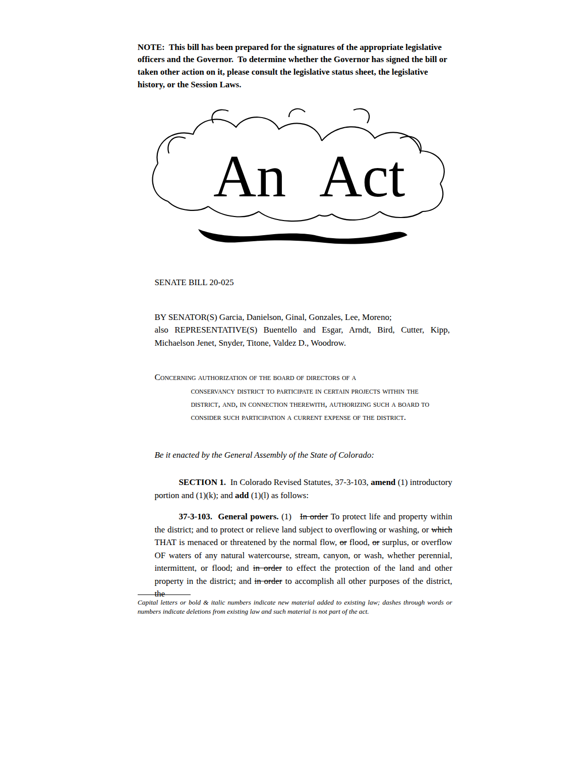NOTE: This bill has been prepared for the signatures of the appropriate legislative officers and the Governor. To determine whether the Governor has signed the bill or taken other action on it, please consult the legislative status sheet, the legislative history, or the Session Laws.
An Act
SENATE BILL 20-025
BY SENATOR(S) Garcia, Danielson, Ginal, Gonzales, Lee, Moreno;
also REPRESENTATIVE(S) Buentello and Esgar, Arndt, Bird, Cutter, Kipp, Michaelson Jenet, Snyder, Titone, Valdez D., Woodrow.
Concerning authorization of the board of directors of a conservancy district to participate in certain projects within the district, and, in connection therewith, authorizing such a board to consider such participation a current expense of the district.
Be it enacted by the General Assembly of the State of Colorado:
SECTION 1. In Colorado Revised Statutes, 37-3-103, amend (1) introductory portion and (1)(k); and add (1)(l) as follows:
37-3-103. General powers. (1) In order To protect life and property within the district; and to protect or relieve land subject to overflowing or washing, or which THAT is menaced or threatened by the normal flow, or flood, or surplus, or overflow OF waters of any natural watercourse, stream, canyon, or wash, whether perennial, intermittent, or flood; and in order to effect the protection of the land and other property in the district; and in order to accomplish all other purposes of the district, the
Capital letters or bold & italic numbers indicate new material added to existing law; dashes through words or numbers indicate deletions from existing law and such material is not part of the act.